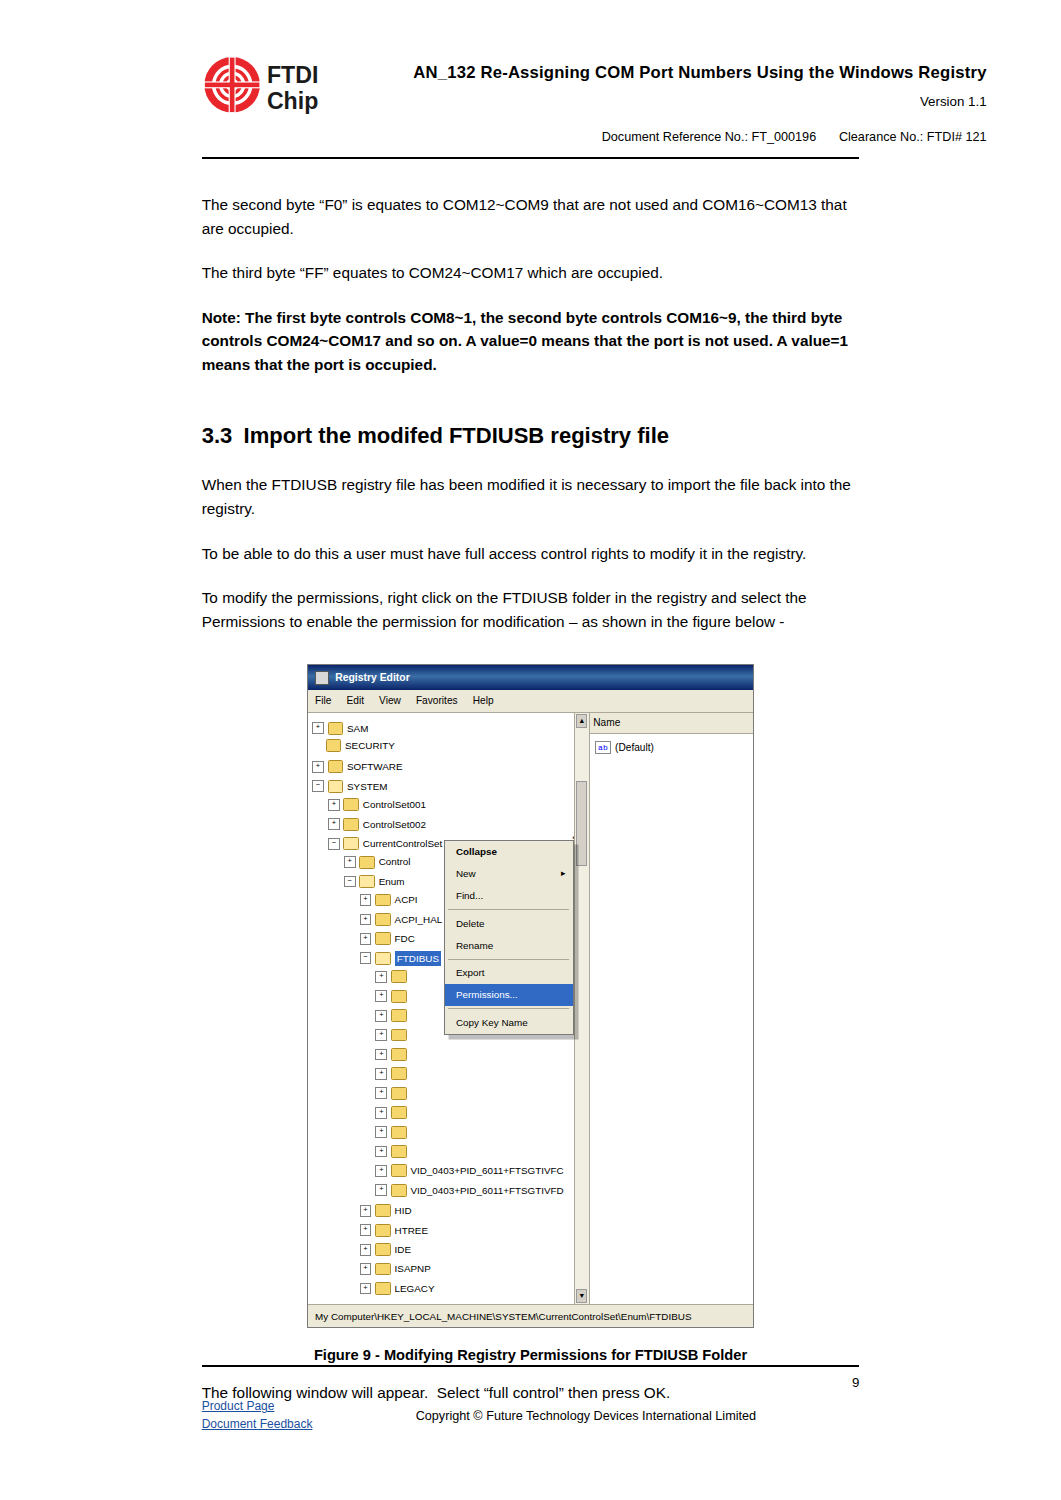FTDI Chip
AN_132 Re-Assigning COM Port Numbers Using the Windows Registry
Version 1.1
Document Reference No.: FT_000196 Clearance No.: FTDI# 121
The second byte “F0” is equates to COM12~COM9 that are not used and COM16~COM13 that are occupied.
The third byte “FF” equates to COM24~COM17 which are occupied.
Note: The first byte controls COM8~1, the second byte controls COM16~9, the third byte controls COM24~COM17 and so on. A value=0 means that the port is not used. A value=1 means that the port is occupied.
3.3 Import the modifed FTDIUSB registry file
When the FTDIUSB registry file has been modified it is necessary to import the file back into the registry.
To be able to do this a user must have full access control rights to modify it in the registry.
To modify the permissions, right click on the FTDIUSB folder in the registry and select the Permissions to enable the permission for modification – as shown in the figure below -
Registry Editor
File Edit View Favorites Help
+ SAM
SECURITY
+ SOFTWARE
− SYSTEM
+ ControlSet001
+ ControlSet002
− CurrentControlSet
+ Control
− Enum
+ ACPI
+ ACPI_HAL
+ FDC
− FTDIBUS
+
+
+
+
+
+
+
+
+
+
+ VID_0403+PID_6011+FTSGTIVFC
+ VID_0403+PID_6011+FTSGTIVFD
+ HID
+ HTREE
+ IDE
+ ISAPNP
+ LEGACY
SF3ALYA
SF3ALYB
SF3ALYC
SF3ALYD
SFMZP5A
SFMZP5B
SFMZP5C
SFMZP5D
SGTIVFA
SGTIVFB
Collapse
New▸
Find...
Delete
Rename
Export
Permissions...
Copy Key Name
▲
▼
Name
ab(Default)
My Computer\HKEY_LOCAL_MACHINE\SYSTEM\CurrentControlSet\Enum\FTDIBUS
Figure 9 - Modifying Registry Permissions for FTDIUSB Folder
The following window will appear. Select “full control” then press OK.
9
Product Page Document Feedback
Copyright © Future Technology Devices International Limited